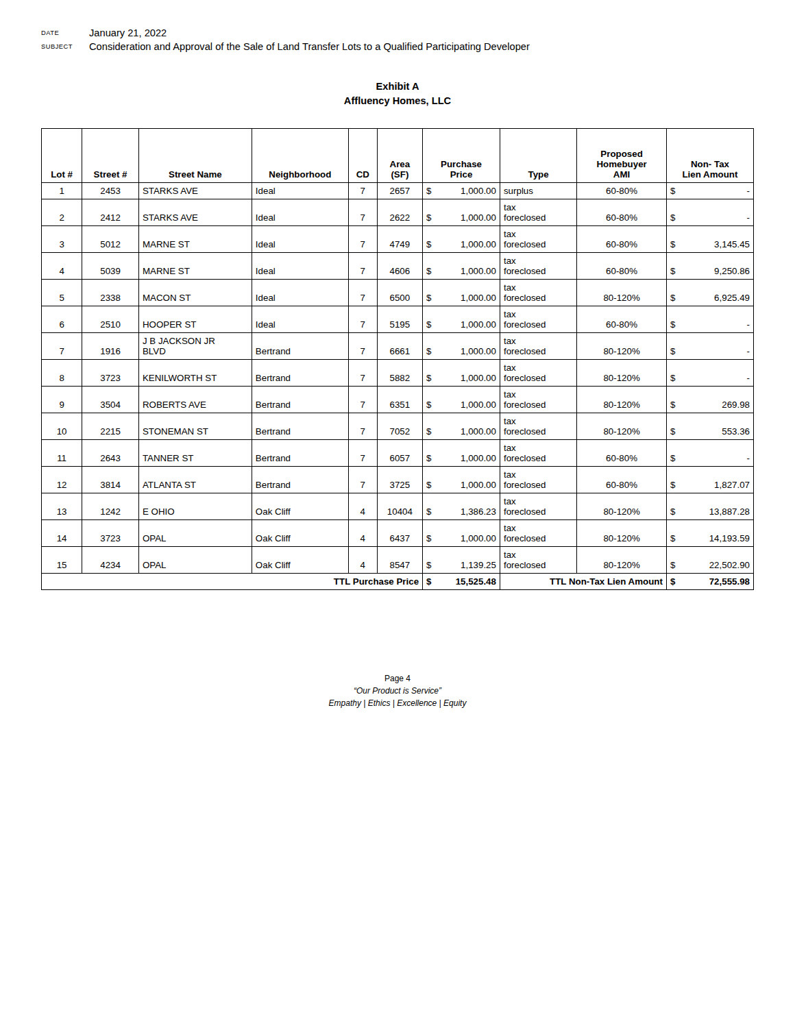DATE
January 21, 2022
SUBJECT
Consideration and Approval of the Sale of Land Transfer Lots to a Qualified Participating Developer
Exhibit A
Affluency Homes, LLC
| Lot # | Street # | Street Name | Neighborhood | CD | Area (SF) | Purchase Price | Type | Proposed Homebuyer AMI | Non- Tax Lien Amount |
| --- | --- | --- | --- | --- | --- | --- | --- | --- | --- |
| 1 | 2453 | STARKS AVE | Ideal | 7 | 2657 | $ 1,000.00 | surplus | 60-80% | $ - |
| 2 | 2412 | STARKS AVE | Ideal | 7 | 2622 | $ 1,000.00 | tax foreclosed | 60-80% | $ - |
| 3 | 5012 | MARNE ST | Ideal | 7 | 4749 | $ 1,000.00 | tax foreclosed | 60-80% | $ 3,145.45 |
| 4 | 5039 | MARNE ST | Ideal | 7 | 4606 | $ 1,000.00 | tax foreclosed | 60-80% | $ 9,250.86 |
| 5 | 2338 | MACON ST | Ideal | 7 | 6500 | $ 1,000.00 | tax foreclosed | 80-120% | $ 6,925.49 |
| 6 | 2510 | HOOPER ST | Ideal | 7 | 5195 | $ 1,000.00 | tax foreclosed | 60-80% | $ - |
| 7 | 1916 | J B JACKSON JR BLVD | Bertrand | 7 | 6661 | $ 1,000.00 | tax foreclosed | 80-120% | $ - |
| 8 | 3723 | KENILWORTH ST | Bertrand | 7 | 5882 | $ 1,000.00 | tax foreclosed | 80-120% | $ - |
| 9 | 3504 | ROBERTS AVE | Bertrand | 7 | 6351 | $ 1,000.00 | tax foreclosed | 80-120% | $ 269.98 |
| 10 | 2215 | STONEMAN ST | Bertrand | 7 | 7052 | $ 1,000.00 | tax foreclosed | 80-120% | $ 553.36 |
| 11 | 2643 | TANNER ST | Bertrand | 7 | 6057 | $ 1,000.00 | tax foreclosed | 60-80% | $ - |
| 12 | 3814 | ATLANTA ST | Bertrand | 7 | 3725 | $ 1,000.00 | tax foreclosed | 60-80% | $ 1,827.07 |
| 13 | 1242 | E OHIO | Oak Cliff | 4 | 10404 | $ 1,386.23 | tax foreclosed | 80-120% | $ 13,887.28 |
| 14 | 3723 | OPAL | Oak Cliff | 4 | 6437 | $ 1,000.00 | tax foreclosed | 80-120% | $ 14,193.59 |
| 15 | 4234 | OPAL | Oak Cliff | 4 | 8547 | $ 1,139.25 | tax foreclosed | 80-120% | $ 22,502.90 |
| TTL Purchase Price | $ 15,525.48 | TTL Non-Tax Lien Amount | $ 72,555.98 |
Page 4
“Our Product is Service”
Empathy | Ethics | Excellence | Equity